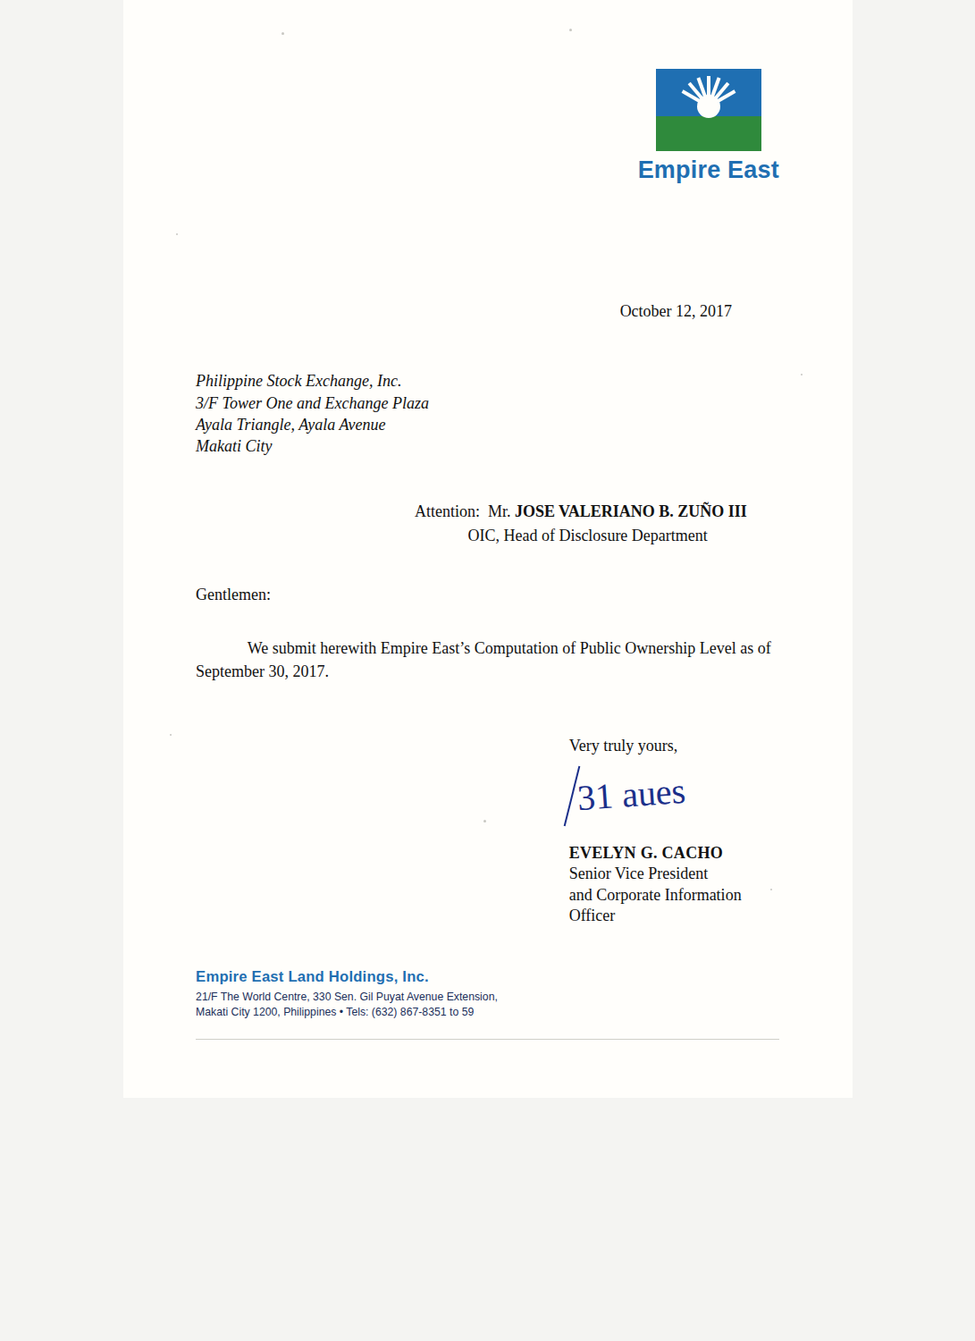Empire East
October 12, 2017
Philippine Stock Exchange, Inc.
3/F Tower One and Exchange Plaza
Ayala Triangle, Ayala Avenue
Makati City
Attention: Mr. JOSE VALERIANO B. ZUÑO III
OIC, Head of Disclosure Department
Gentlemen:
We submit herewith Empire East’s Computation of Public Ownership Level as of September 30, 2017.
Very truly yours,
31 aues
EVELYN G. CACHO
Senior Vice President
and Corporate Information Officer
Empire East Land Holdings, Inc.
21/F The World Centre, 330 Sen. Gil Puyat Avenue Extension,
Makati City 1200, Philippines • Tels: (632) 867-8351 to 59